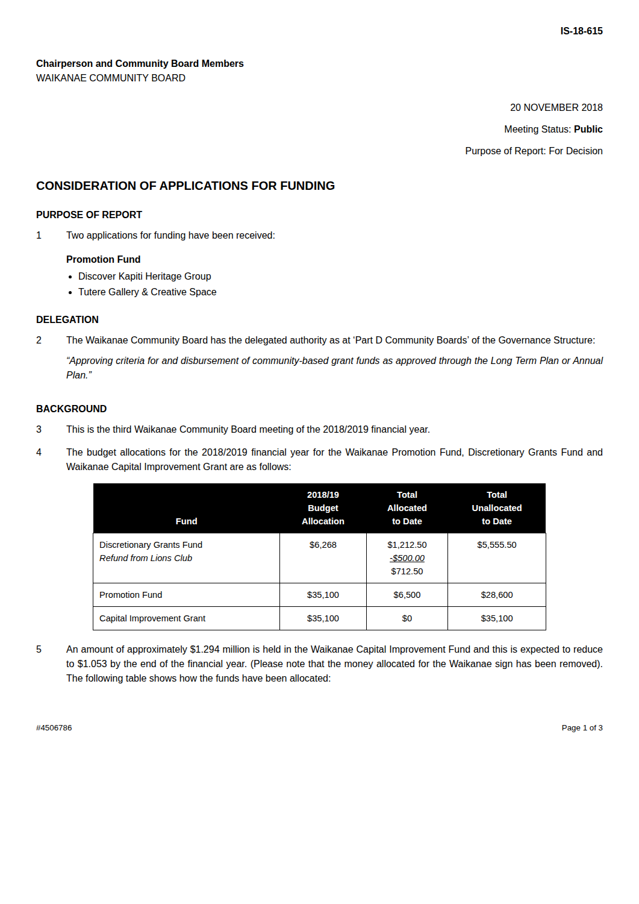IS-18-615
Chairperson and Community Board Members
WAIKANAE COMMUNITY BOARD
20 NOVEMBER 2018
Meeting Status: Public
Purpose of Report: For Decision
Consideration of Applications for Funding
Purpose of Report
1
Two applications for funding have been received:
Promotion Fund
Discover Kapiti Heritage Group
Tutere Gallery & Creative Space
Delegation
2
The Waikanae Community Board has the delegated authority as at ‘Part D Community Boards’ of the Governance Structure:
“Approving criteria for and disbursement of community-based grant funds as approved through the Long Term Plan or Annual Plan.”
Background
3
This is the third Waikanae Community Board meeting of the 2018/2019 financial year.
4
The budget allocations for the 2018/2019 financial year for the Waikanae Promotion Fund, Discretionary Grants Fund and Waikanae Capital Improvement Grant are as follows:
| Fund | 2018/19 Budget Allocation | Total Allocated to Date | Total Unallocated to Date |
| --- | --- | --- | --- |
| Discretionary Grants Fund Refund from Lions Club | $6,268 | $1,212.50 -$500.00 $712.50 | $5,555.50 |
| Promotion Fund | $35,100 | $6,500 | $28,600 |
| Capital Improvement Grant | $35,100 | $0 | $35,100 |
5
An amount of approximately $1.294 million is held in the Waikanae Capital Improvement Fund and this is expected to reduce to $1.053 by the end of the financial year. (Please note that the money allocated for the Waikanae sign has been removed). The following table shows how the funds have been allocated:
#4506786 Page 1 of 3